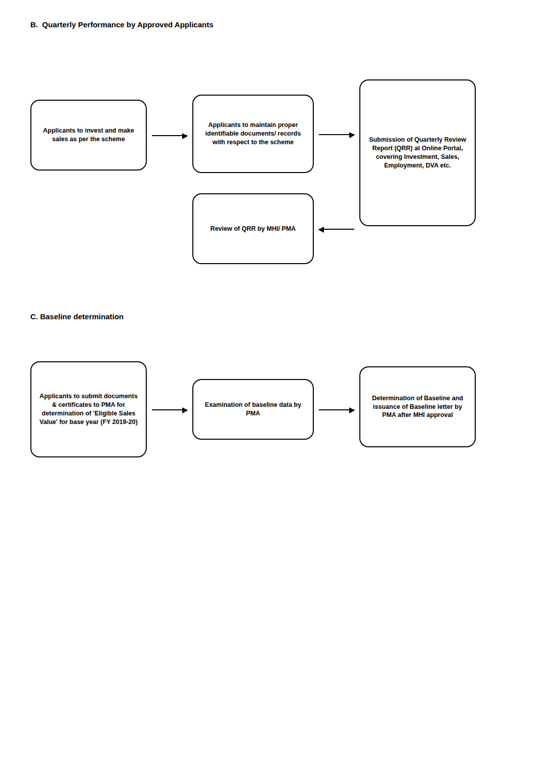B. Quarterly Performance by Approved Applicants
Applicants to invest and make sales as per the scheme
Applicants to maintain proper identifiable documents/ records with respect to the scheme
Submission of Quarterly Review Report (QRR) at Online Portal, covering Investment, Sales, Employment, DVA etc.
Review of QRR by MHI/ PMA
C. Baseline determination
Applicants to submit documents & certificates to PMA for determination of 'Eligible Sales Value' for base year (FY 2019-20)
Examination of baseline data by PMA
Determination of Baseline and issuance of Baseline letter by PMA after MHI approval